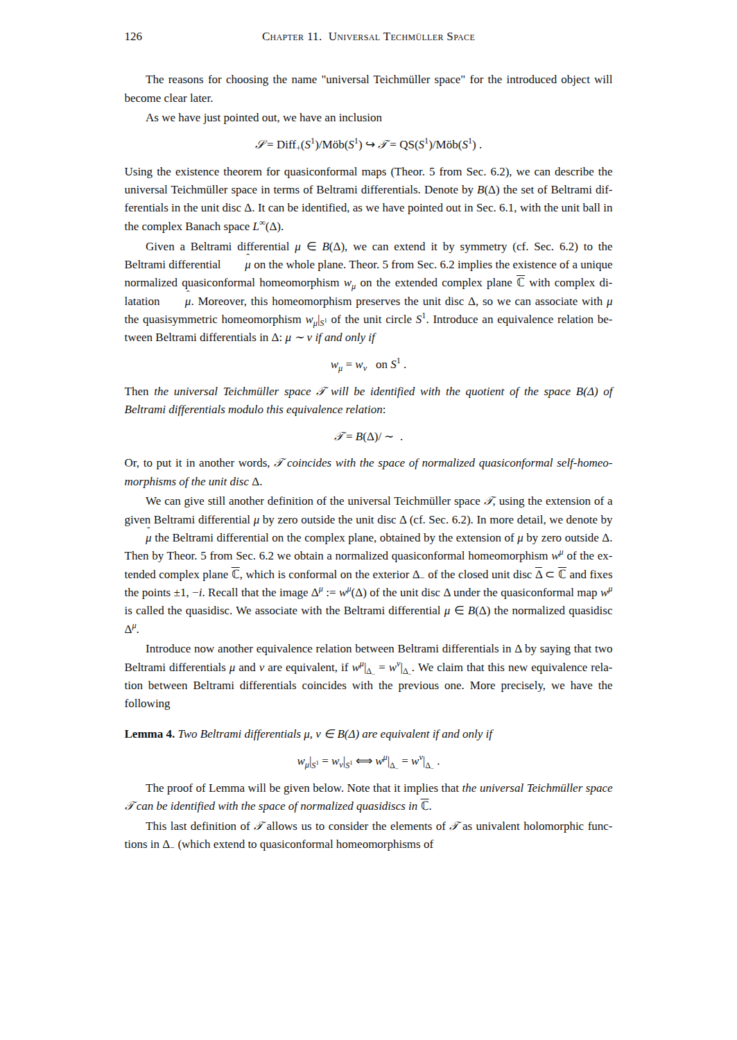126 Chapter 11. Universal Techmüller Space 126
The reasons for choosing the name "universal Teichmüller space" for the introduced object will become clear later.
As we have just pointed out, we have an inclusion
𝒮 = Diff+(S1)/Möb(S1) ↪ 𝒯 = QS(S1)/Möb(S1) .
Using the existence theorem for quasiconformal maps (Theor. 5 from Sec. 6.2), we can describe the universal Teichmüller space in terms of Beltrami differentials. Denote by B(Δ) the set of Beltrami differentials in the unit disc Δ. It can be identified, as we have pointed out in Sec. 6.1, with the unit ball in the complex Banach space L∞(Δ).
Given a Beltrami differential μ ∈ B(Δ), we can extend it by symmetry (cf. Sec. 6.2) to the Beltrami differential ˆμ on the whole plane. Theor. 5 from Sec. 6.2 implies the existence of a unique normalized quasiconformal homeomorphism wμ on the extended complex plane ℂ with complex dilatation ˆμ. Moreover, this homeomorphism preserves the unit disc Δ, so we can associate with μ the quasisymmetric homeomorphism wμ|S1 of the unit circle S1. Introduce an equivalence relation between Beltrami differentials in Δ: μ ∼ ν if and only if
wμ = wν on S1 .
Then the universal Teichmüller space 𝒯 will be identified with the quotient of the space B(Δ) of Beltrami differentials modulo this equivalence relation:
𝒯 = B(Δ)/ ∼ .
Or, to put it in another words, 𝒯 coincides with the space of normalized quasiconformal self-homeomorphisms of the unit disc Δ.
We can give still another definition of the universal Teichmüller space 𝒯, using the extension of a given Beltrami differential μ by zero outside the unit disc Δ (cf. Sec. 6.2). In more detail, we denote by ˘μ the Beltrami differential on the complex plane, obtained by the extension of μ by zero outside Δ. Then by Theor. 5 from Sec. 6.2 we obtain a normalized quasiconformal homeomorphism wμ of the extended complex plane ℂ, which is conformal on the exterior Δ− of the closed unit disc Δ ⊂ ℂ and fixes the points ±1, −i. Recall that the image Δμ := wμ(Δ) of the unit disc Δ under the quasiconformal map wμ is called the quasidisc. We associate with the Beltrami differential μ ∈ B(Δ) the normalized quasidisc Δμ.
Introduce now another equivalence relation between Beltrami differentials in Δ by saying that two Beltrami differentials μ and ν are equivalent, if wμ|Δ− = wν|Δ−. We claim that this new equivalence relation between Beltrami differentials coincides with the previous one. More precisely, we have the following
Lemma 4. Two Beltrami differentials μ, ν ∈ B(Δ) are equivalent if and only if
wμ|S1 = wν|S1 ⟺ wμ|Δ− = wν|Δ− .
The proof of Lemma will be given below. Note that it implies that the universal Teichmüller space 𝒯 can be identified with the space of normalized quasidiscs in ℂ.
This last definition of 𝒯 allows us to consider the elements of 𝒯 as univalent holomorphic functions in Δ− (which extend to quasiconformal homeomorphisms of